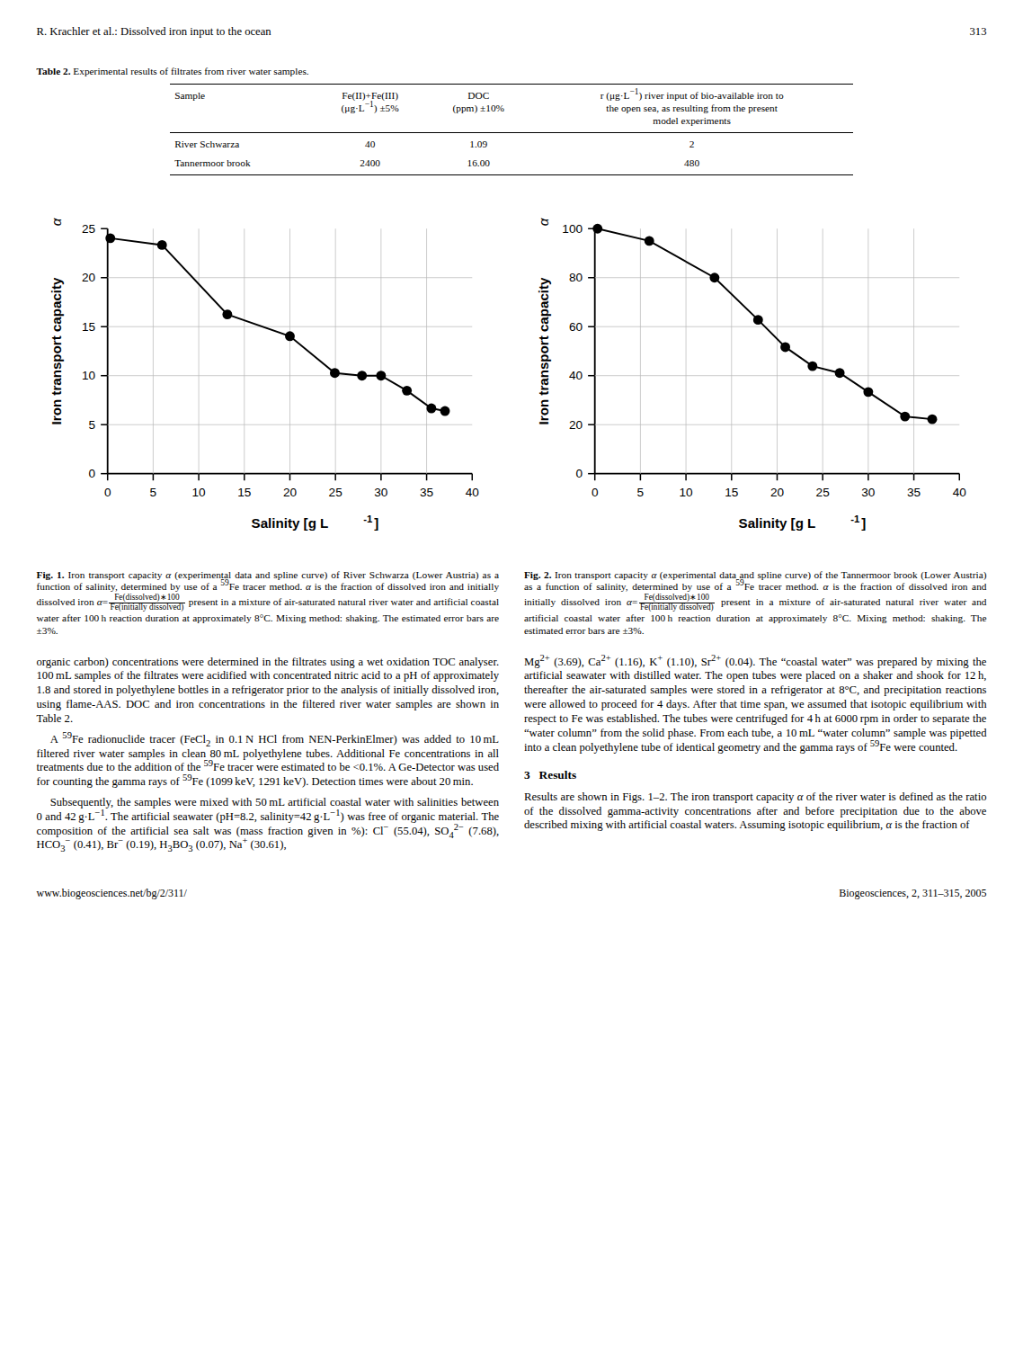R. Krachler et al.: Dissolved iron input to the ocean
313
Table 2. Experimental results of filtrates from river water samples.
| Sample | Fe(II)+Fe(III) (μg·L −1 ) ±5% | DOC (ppm) ±10% | r (μg·L −1 ) river input of bio-available iron to the open sea, as resulting from the present model experiments |
| --- | --- | --- | --- |
| River Schwarza | 40 | 1.09 | 2 |
| Tannermoor brook | 2400 | 16.00 | 480 |
0 5 10 15 20 25 0 5 10 15 20 25 30 35 40 Salinity [g L -1 ] Iron transport capacity α
Fig. 1. Iron transport capacity α (experimental data and spline curve) of River Schwarza (Lower Austria) as a function of salinity, determined by use of a 59Fe tracer method. α is the fraction of dissolved iron and initially dissolved iron α=Fe(dissolved)∗100 Fe(initially dissolved) present in a mixture of air-saturated natural river water and artificial coastal water after 100 h reaction duration at approximately 8°C. Mixing method: shaking. The estimated error bars are ±3%.
0 20 40 60 80 100 0 5 10 15 20 25 30 35 40 Salinity [g L -1 ] Iron transport capacity α
Fig. 2. Iron transport capacity α (experimental data and spline curve) of the Tannermoor brook (Lower Austria) as a function of salinity, determined by use of a 59Fe tracer method. α is the fraction of dissolved iron and initially dissolved iron α=Fe(dissolved)∗100 Fe(initially dissolved) present in a mixture of air-saturated natural river water and artificial coastal water after 100 h reaction duration at approximately 8°C. Mixing method: shaking. The estimated error bars are ±3%.
organic carbon) concentrations were determined in the filtrates using a wet oxidation TOC analyser. 100 mL samples of the filtrates were acidified with concentrated nitric acid to a pH of approximately 1.8 and stored in polyethylene bottles in a refrigerator prior to the analysis of initially dissolved iron, using flame-AAS. DOC and iron concentrations in the filtered river water samples are shown in Table 2.
A 59Fe radionuclide tracer (FeCl2 in 0.1 N HCl from NEN-PerkinElmer) was added to 10 mL filtered river water samples in clean 80 mL polyethylene tubes. Additional Fe concentrations in all treatments due to the addition of the 59Fe tracer were estimated to be <0.1%. A Ge-Detector was used for counting the gamma rays of 59Fe (1099 keV, 1291 keV). Detection times were about 20 min.
Subsequently, the samples were mixed with 50 mL artificial coastal water with salinities between 0 and 42 g·L−1. The artificial seawater (pH=8.2, salinity=42 g·L−1) was free of organic material. The composition of the artificial sea salt was (mass fraction given in %): Cl− (55.04), SO42− (7.68), HCO3− (0.41), Br− (0.19), H3BO3 (0.07), Na+ (30.61),
Mg2+ (3.69), Ca2+ (1.16), K+ (1.10), Sr2+ (0.04). The “coastal water” was prepared by mixing the artificial seawater with distilled water. The open tubes were placed on a shaker and shook for 12 h, thereafter the air-saturated samples were stored in a refrigerator at 8°C, and precipitation reactions were allowed to proceed for 4 days. After that time span, we assumed that isotopic equilibrium with respect to Fe was established. The tubes were centrifuged for 4 h at 6000 rpm in order to separate the “water column” from the solid phase. From each tube, a 10 mL “water column” sample was pipetted into a clean polyethylene tube of identical geometry and the gamma rays of 59Fe were counted.
3 Results
Results are shown in Figs. 1–2. The iron transport capacity α of the river water is defined as the ratio of the dissolved gamma-activity concentrations after and before precipitation due to the above described mixing with artificial coastal waters. Assuming isotopic equilibrium, α is the fraction of
www.biogeosciences.net/bg/2/311/
Biogeosciences, 2, 311–315, 2005